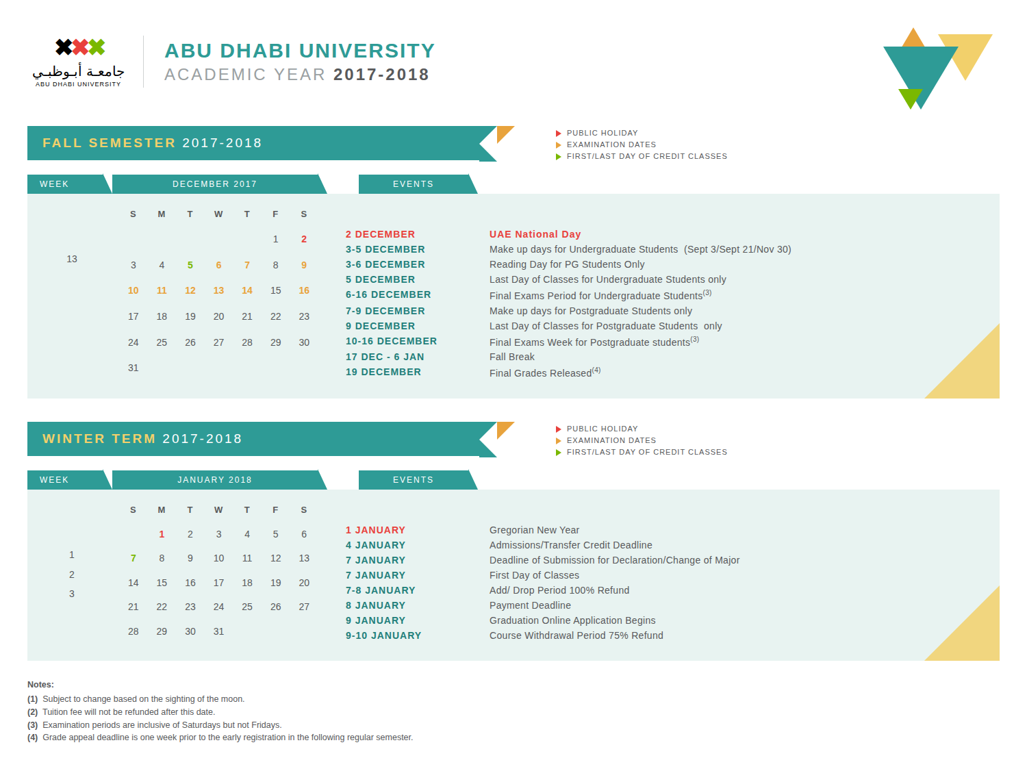✖✖✖
جامعـة أبـوظبـي
ABU DHABI UNIVERSITY
ABU DHABI UNIVERSITY
ACADEMIC YEAR 2017-2018
FALL SEMESTER 2017-2018
PUBLIC HOLIDAY
EXAMINATION DATES
FIRST/LAST DAY OF CREDIT CLASSES
WEEK
DECEMBER 2017
EVENTS
13
| S | M | T | W | T | F | S |
| --- | --- | --- | --- | --- | --- | --- |
| | | | | | 1 | 2 |
| 3 | 4 | 5 | 6 | 7 | 8 | 9 |
| 10 | 11 | 12 | 13 | 14 | 15 | 16 |
| 17 | 18 | 19 | 20 | 21 | 22 | 23 |
| 24 | 25 | 26 | 27 | 28 | 29 | 30 |
| 31 | | | | | | |
| 2 DECEMBER | UAE National Day |
| 3-5 DECEMBER | Make up days for Undergraduate Students (Sept 3/Sept 21/Nov 30) |
| 3-6 DECEMBER | Reading Day for PG Students Only |
| 5 DECEMBER | Last Day of Classes for Undergraduate Students only |
| 6-16 DECEMBER | Final Exams Period for Undergraduate Students (3) |
| 7-9 DECEMBER | Make up days for Postgraduate Students only |
| 9 DECEMBER | Last Day of Classes for Postgraduate Students only |
| 10-16 DECEMBER | Final Exams Week for Postgraduate students (3) |
| 17 DEC - 6 JAN | Fall Break |
| 19 DECEMBER | Final Grades Released (4) |
WINTER TERM 2017-2018
PUBLIC HOLIDAY
EXAMINATION DATES
FIRST/LAST DAY OF CREDIT CLASSES
WEEK
JANUARY 2018
EVENTS
1
2
3
| S | M | T | W | T | F | S |
| --- | --- | --- | --- | --- | --- | --- |
| | 1 | 2 | 3 | 4 | 5 | 6 |
| 7 | 8 | 9 | 10 | 11 | 12 | 13 |
| 14 | 15 | 16 | 17 | 18 | 19 | 20 |
| 21 | 22 | 23 | 24 | 25 | 26 | 27 |
| 28 | 29 | 30 | 31 | | | |
| 1 JANUARY | Gregorian New Year |
| 4 JANUARY | Admissions/Transfer Credit Deadline |
| 7 JANUARY | Deadline of Submission for Declaration/Change of Major |
| 7 JANUARY | First Day of Classes |
| 7-8 JANUARY | Add/ Drop Period 100% Refund |
| 8 JANUARY | Payment Deadline |
| 9 JANUARY | Graduation Online Application Begins |
| 9-10 JANUARY | Course Withdrawal Period 75% Refund |
Notes:
(1) Subject to change based on the sighting of the moon.
(2) Tuition fee will not be refunded after this date.
(3) Examination periods are inclusive of Saturdays but not Fridays.
(4) Grade appeal deadline is one week prior to the early registration in the following regular semester.